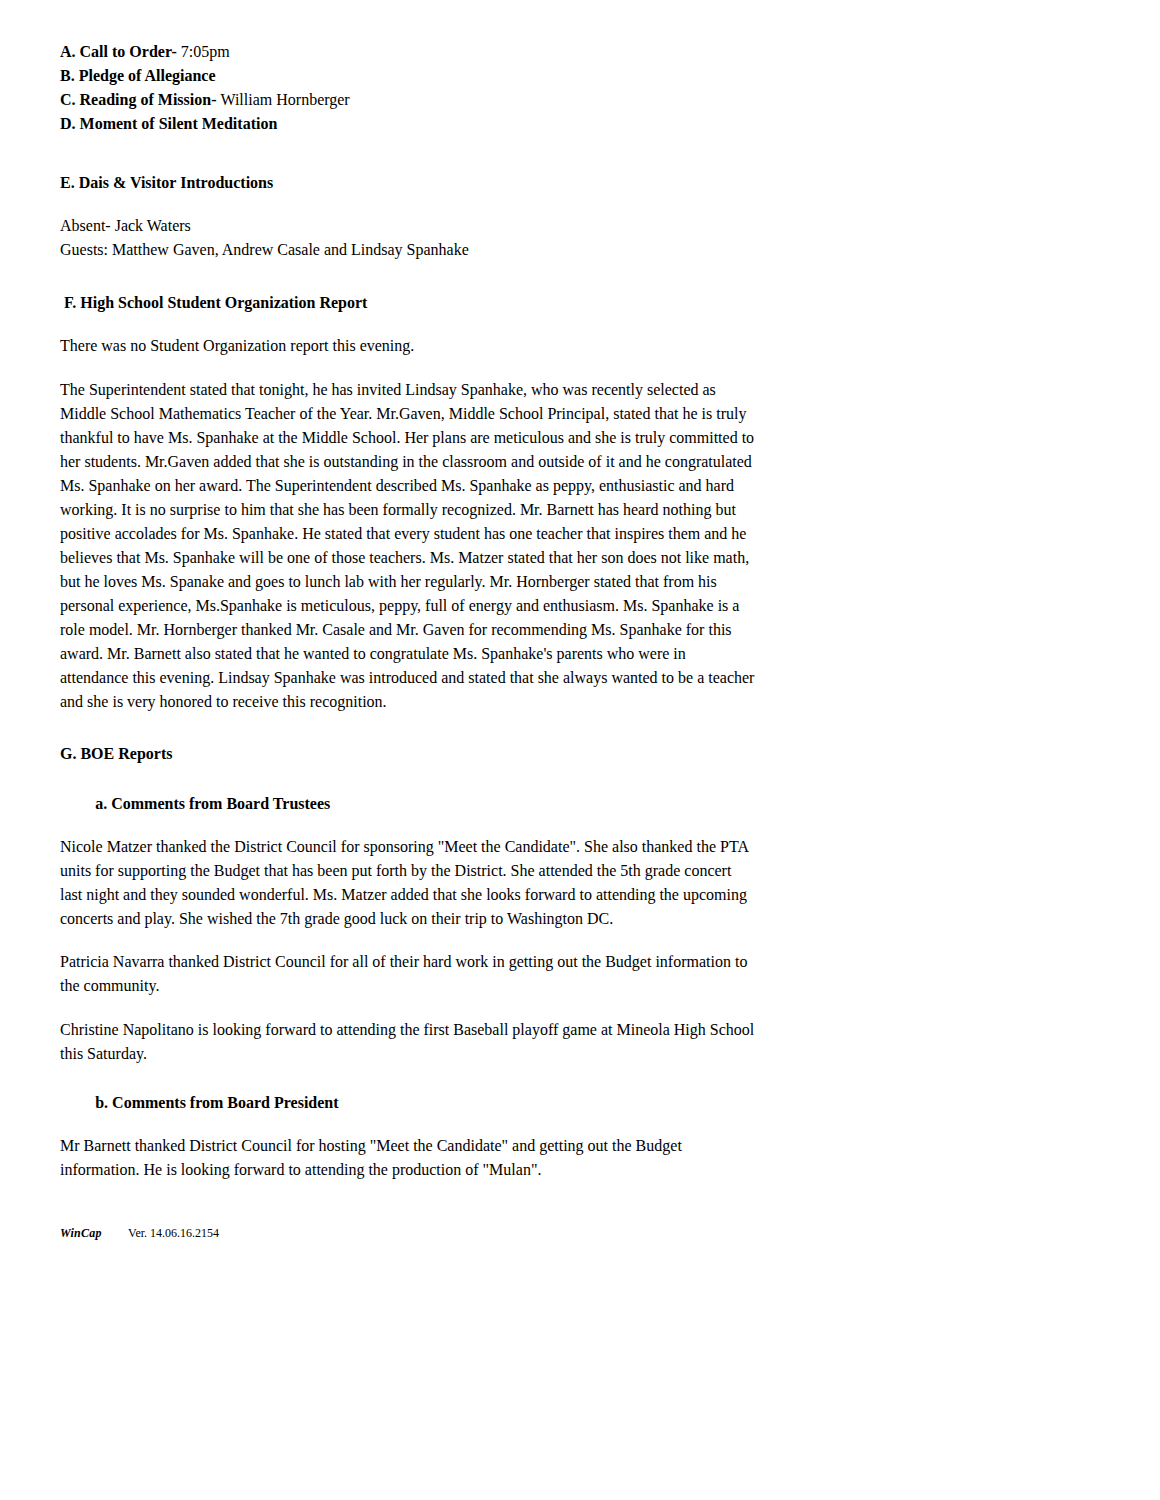A. Call to Order- 7:05pm
B. Pledge of Allegiance
C. Reading of Mission- William Hornberger
D. Moment of Silent Meditation
E. Dais & Visitor Introductions
Absent- Jack Waters
Guests: Matthew Gaven, Andrew Casale and Lindsay Spanhake
F. High School Student Organization Report
There was no Student Organization report this evening.
The Superintendent stated that tonight, he has invited Lindsay Spanhake, who was recently selected as Middle School Mathematics Teacher of the Year. Mr.Gaven, Middle School Principal, stated that he is truly thankful to have Ms. Spanhake at the Middle School. Her plans are meticulous and she is truly committed to her students. Mr.Gaven added that she is outstanding in the classroom and outside of it and he congratulated Ms. Spanhake on her award. The Superintendent described Ms. Spanhake as peppy, enthusiastic and hard working. It is no surprise to him that she has been formally recognized. Mr. Barnett has heard nothing but positive accolades for Ms. Spanhake. He stated that every student has one teacher that inspires them and he believes that Ms. Spanhake will be one of those teachers. Ms. Matzer stated that her son does not like math, but he loves Ms. Spanake and goes to lunch lab with her regularly. Mr. Hornberger stated that from his personal experience, Ms.Spanhake is meticulous, peppy, full of energy and enthusiasm. Ms. Spanhake is a role model. Mr. Hornberger thanked Mr. Casale and Mr. Gaven for recommending Ms. Spanhake for this award. Mr. Barnett also stated that he wanted to congratulate Ms. Spanhake's parents who were in attendance this evening. Lindsay Spanhake was introduced and stated that she always wanted to be a teacher and she is very honored to receive this recognition.
G. BOE Reports
a. Comments from Board Trustees
Nicole Matzer thanked the District Council for sponsoring "Meet the Candidate". She also thanked the PTA units for supporting the Budget that has been put forth by the District. She attended the 5th grade concert last night and they sounded wonderful. Ms. Matzer added that she looks forward to attending the upcoming concerts and play. She wished the 7th grade good luck on their trip to Washington DC.
Patricia Navarra thanked District Council for all of their hard work in getting out the Budget information to the community.
Christine Napolitano is looking forward to attending the first Baseball playoff game at Mineola High School this Saturday.
b. Comments from Board President
Mr Barnett thanked District Council for hosting "Meet the Candidate" and getting out the Budget information. He is looking forward to attending the production of "Mulan".
WinCap Ver. 14.06.16.2154